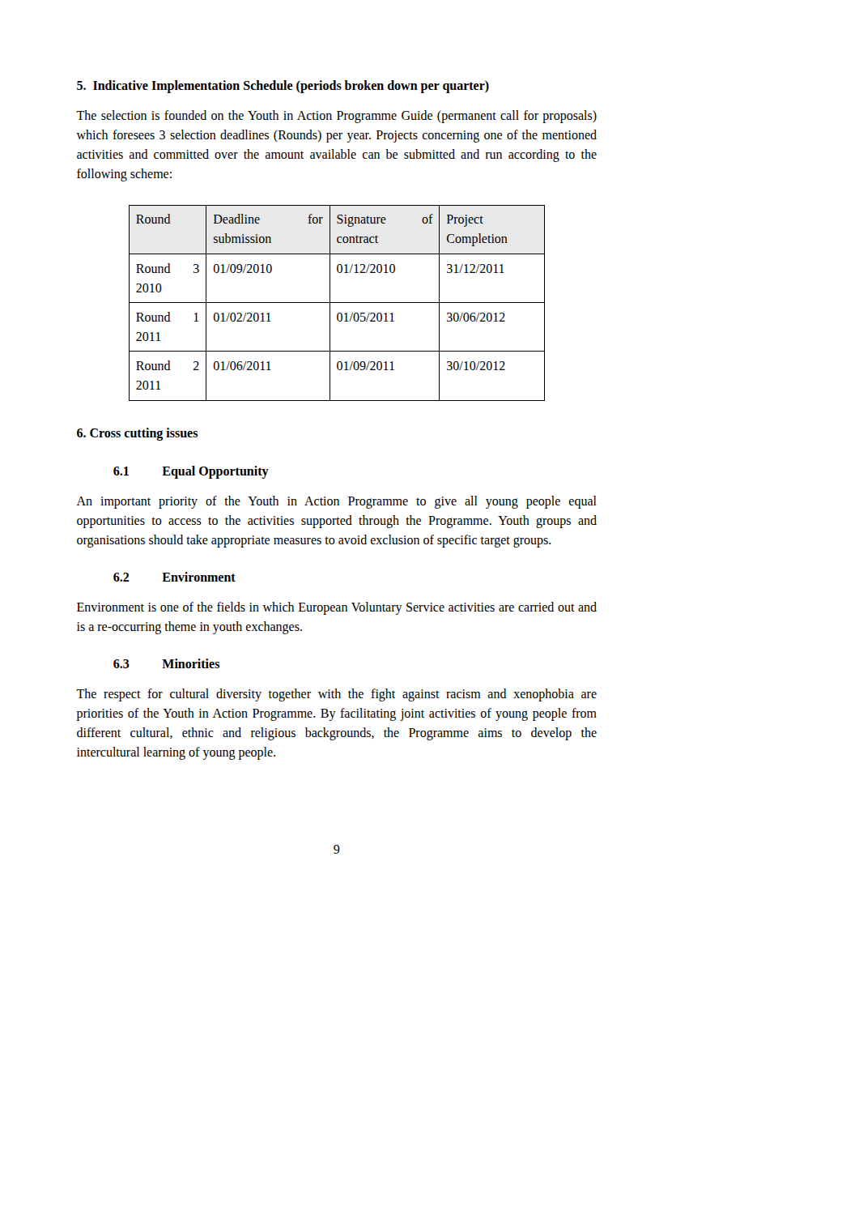5. Indicative Implementation Schedule (periods broken down per quarter)
The selection is founded on the Youth in Action Programme Guide (permanent call for proposals) which foresees 3 selection deadlines (Rounds) per year. Projects concerning one of the mentioned activities and committed over the amount available can be submitted and run according to the following scheme:
| Round | Deadline for submission | Signature of contract | Project Completion |
| --- | --- | --- | --- |
| Round 3 2010 | 01/09/2010 | 01/12/2010 | 31/12/2011 |
| Round 1 2011 | 01/02/2011 | 01/05/2011 | 30/06/2012 |
| Round 2 2011 | 01/06/2011 | 01/09/2011 | 30/10/2012 |
6. Cross cutting issues
6.1 Equal Opportunity
An important priority of the Youth in Action Programme to give all young people equal opportunities to access to the activities supported through the Programme. Youth groups and organisations should take appropriate measures to avoid exclusion of specific target groups.
6.2 Environment
Environment is one of the fields in which European Voluntary Service activities are carried out and is a re-occurring theme in youth exchanges.
6.3 Minorities
The respect for cultural diversity together with the fight against racism and xenophobia are priorities of the Youth in Action Programme. By facilitating joint activities of young people from different cultural, ethnic and religious backgrounds, the Programme aims to develop the intercultural learning of young people.
9